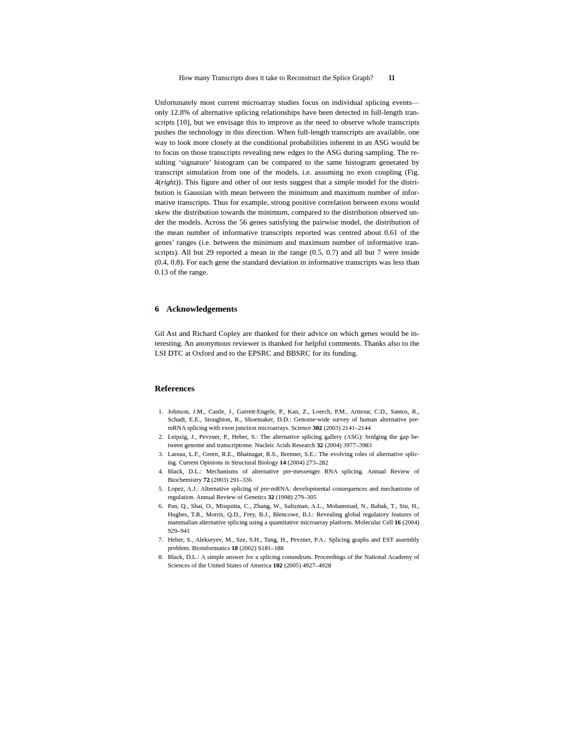How many Transcripts does it take to Reconstruct the Splice Graph?11
Unfortunately most current microarray studies focus on individual splicing events—only 12.8% of alternative splicing relationships have been detected in full-length transcripts [10], but we envisage this to improve as the need to observe whole transcripts pushes the technology in this direction. When full-length transcripts are available, one way to look more closely at the conditional probabilities inherent in an ASG would be to focus on those transcripts revealing new edges to the ASG during sampling. The resulting ‘signature’ histogram can be compared to the same histogram generated by transcript simulation from one of the models, i.e. assuming no exon coupling (Fig. 4(right)). This figure and other of our tests suggest that a simple model for the distribution is Gaussian with mean between the minimum and maximum number of informative transcripts. Thus for example, strong positive correlation between exons would skew the distribution towards the minimum, compared to the distribution observed under the models. Across the 56 genes satisfying the pairwise model, the distribution of the mean number of informative transcripts reported was centred about 0.61 of the genes’ ranges (i.e. between the minimum and maximum number of informative transcripts). All but 29 reported a mean in the range (0.5, 0.7) and all but 7 were inside (0.4, 0.8). For each gene the standard deviation in informative transcripts was less than 0.13 of the range.
6 Acknowledgements
Gil Ast and Richard Copley are thanked for their advice on which genes would be interesting. An anonymous reviewer is thanked for helpful comments. Thanks also to the LSI DTC at Oxford and to the EPSRC and BBSRC for its funding.
References
1. Johnson, J.M., Castle, J., Garrett-Engele, P., Kan, Z., Loerch, P.M., Armour, C.D., Santos, R., Schadt, E.E., Stoughton, R., Shoemaker, D.D.: Genome-wide survey of human alternative pre-mRNA splicing with exon junction microarrays. Science 302 (2003) 2141–2144
2. Leipzig, J., Pevzner, P., Heber, S.: The alternative splicing gallery (ASG): bridging the gap between genome and transcriptome. Nucleic Acids Research 32 (2004) 3977–3983
3. Lareau, L.F., Green, R.E., Bhatnagar, R.S., Brenner, S.E.: The evolving roles of alternative splicing. Current Opinions in Structural Biology 14 (2004) 273–282
4. Black, D.L.: Mechanisms of alternative pre-messenger RNA splicing. Annual Review of Biochemistry 72 (2003) 291–336
5. Lopez, A.J.: Alternative splicing of pre-mRNA: developmental consequences and mechanisms of regulation. Annual Review of Genetics 32 (1998) 279–305
6. Pan, Q., Shai, O., Misquitta, C., Zhang, W., Saltzman, A.L., Mohammad, N., Babak, T., Siu, H., Hughes, T.R., Morris, Q.D., Frey, B.J., Blencowe, B.J.: Revealing global regulatory features of mammalian alternative splicing using a quantitative microarray platform. Molecular Cell 16 (2004) 929–941
7. Heber, S., Alekseyev, M., Sze, S.H., Tang, H., Pevzner, P.A.: Splicing graphs and EST assembly problem. Bioinformatics 18 (2002) S181–188
8. Black, D.L.: A simple answer for a splicing conundrum. Proceedings of the National Academy of Sciences of the United States of America 102 (2005) 4927–4928